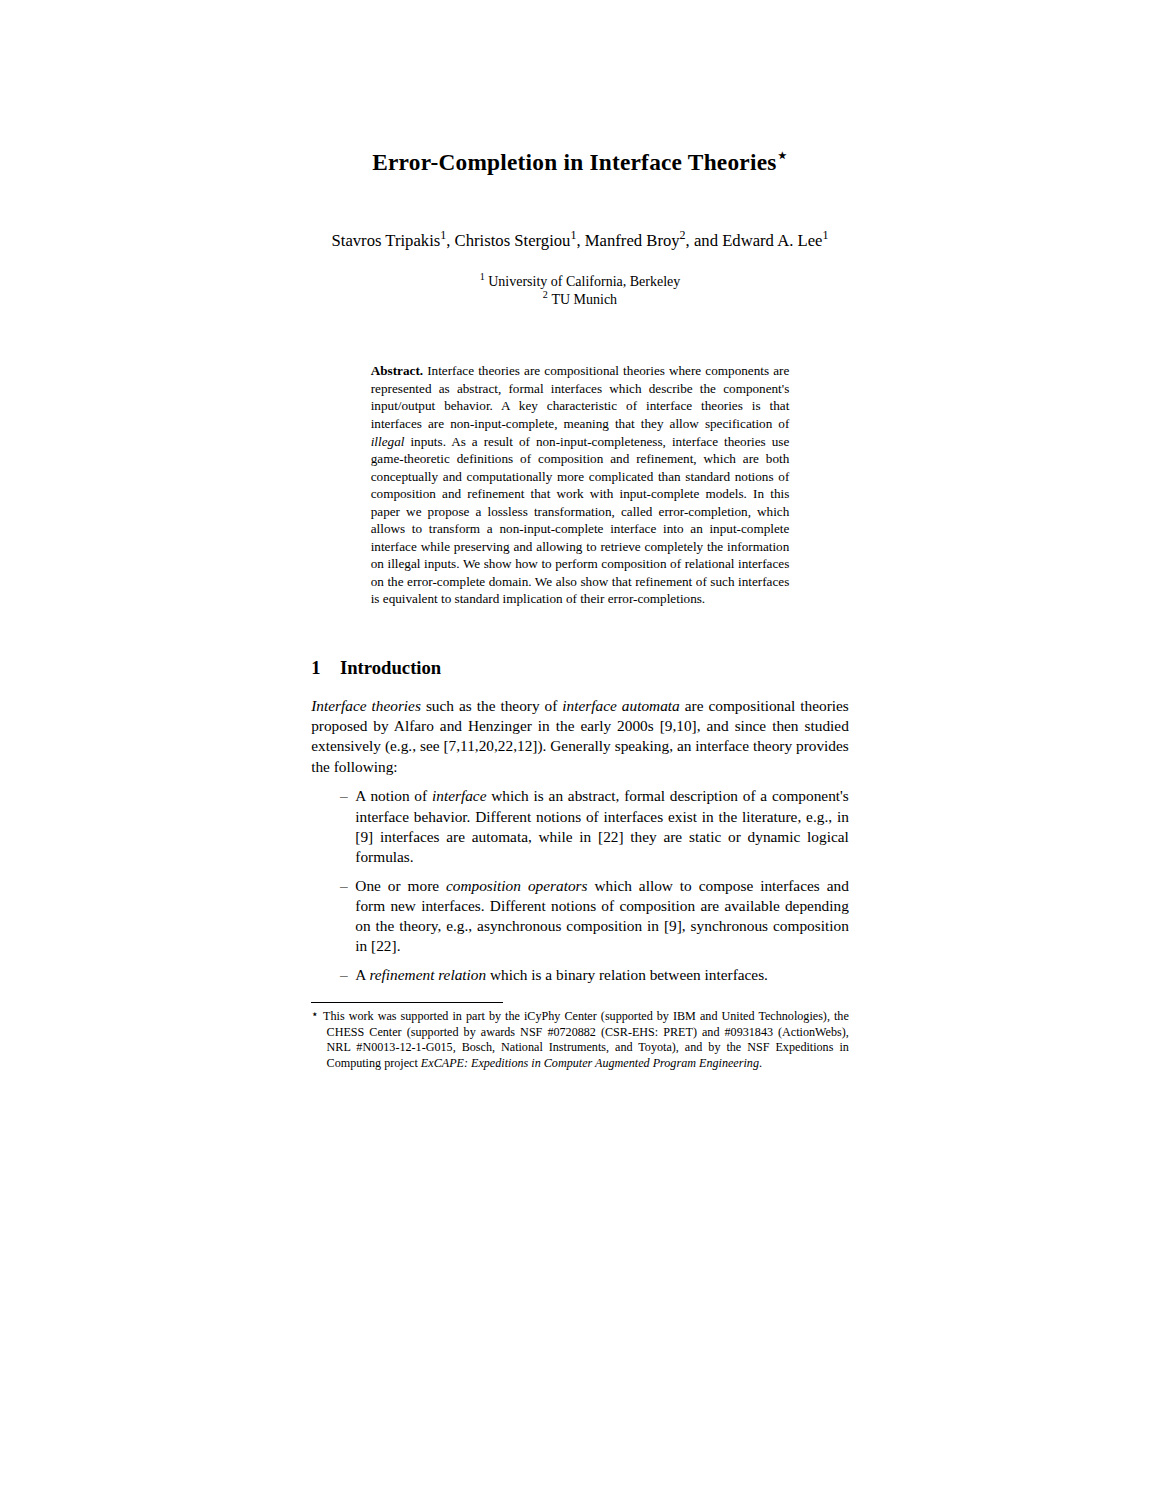Error-Completion in Interface Theories⋆
Stavros Tripakis1, Christos Stergiou1, Manfred Broy2, and Edward A. Lee1
1 University of California, Berkeley
2 TU Munich
Abstract. Interface theories are compositional theories where components are represented as abstract, formal interfaces which describe the component's input/output behavior. A key characteristic of interface theories is that interfaces are non-input-complete, meaning that they allow specification of illegal inputs. As a result of non-input-completeness, interface theories use game-theoretic definitions of composition and refinement, which are both conceptually and computationally more complicated than standard notions of composition and refinement that work with input-complete models. In this paper we propose a lossless transformation, called error-completion, which allows to transform a non-input-complete interface into an input-complete interface while preserving and allowing to retrieve completely the information on illegal inputs. We show how to perform composition of relational interfaces on the error-complete domain. We also show that refinement of such interfaces is equivalent to standard implication of their error-completions.
1 Introduction
Interface theories such as the theory of interface automata are compositional theories proposed by Alfaro and Henzinger in the early 2000s [9,10], and since then studied extensively (e.g., see [7,11,20,22,12]). Generally speaking, an interface theory provides the following:
A notion of interface which is an abstract, formal description of a component's interface behavior. Different notions of interfaces exist in the literature, e.g., in [9] interfaces are automata, while in [22] they are static or dynamic logical formulas.
One or more composition operators which allow to compose interfaces and form new interfaces. Different notions of composition are available depending on the theory, e.g., asynchronous composition in [9], synchronous composition in [22].
A refinement relation which is a binary relation between interfaces.
⋆ This work was supported in part by the iCyPhy Center (supported by IBM and United Technologies), the CHESS Center (supported by awards NSF #0720882 (CSR-EHS: PRET) and #0931843 (ActionWebs), NRL #N0013-12-1-G015, Bosch, National Instruments, and Toyota), and by the NSF Expeditions in Computing project ExCAPE: Expeditions in Computer Augmented Program Engineering.